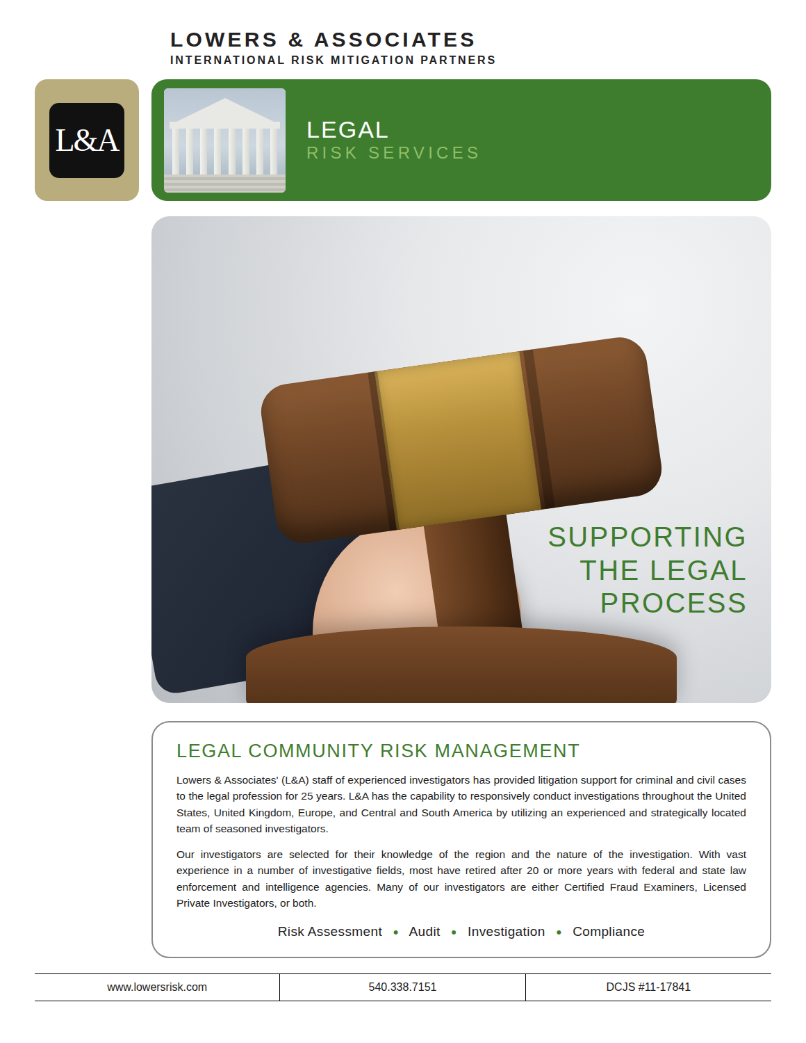Lowers & Associates
International Risk Mitigation Partners
L&A
LEGAL
RISK SERVICES
SUPPORTING
THE LEGAL
PROCESS
Legal Community Risk Management
Lowers & Associates' (L&A) staff of experienced investigators has provided litigation support for criminal and civil cases to the legal profession for 25 years. L&A has the capability to responsively conduct investigations throughout the United States, United Kingdom, Europe, and Central and South America by utilizing an experienced and strategically located team of seasoned investigators.
Our investigators are selected for their knowledge of the region and the nature of the investigation. With vast experience in a number of investigative fields, most have retired after 20 or more years with federal and state law enforcement and intelligence agencies. Many of our investigators are either Certified Fraud Examiners, Licensed Private Investigators, or both.
Risk Assessment • Audit • Investigation • Compliance
www.lowersrisk.com
540.338.7151
DCJS #11-17841